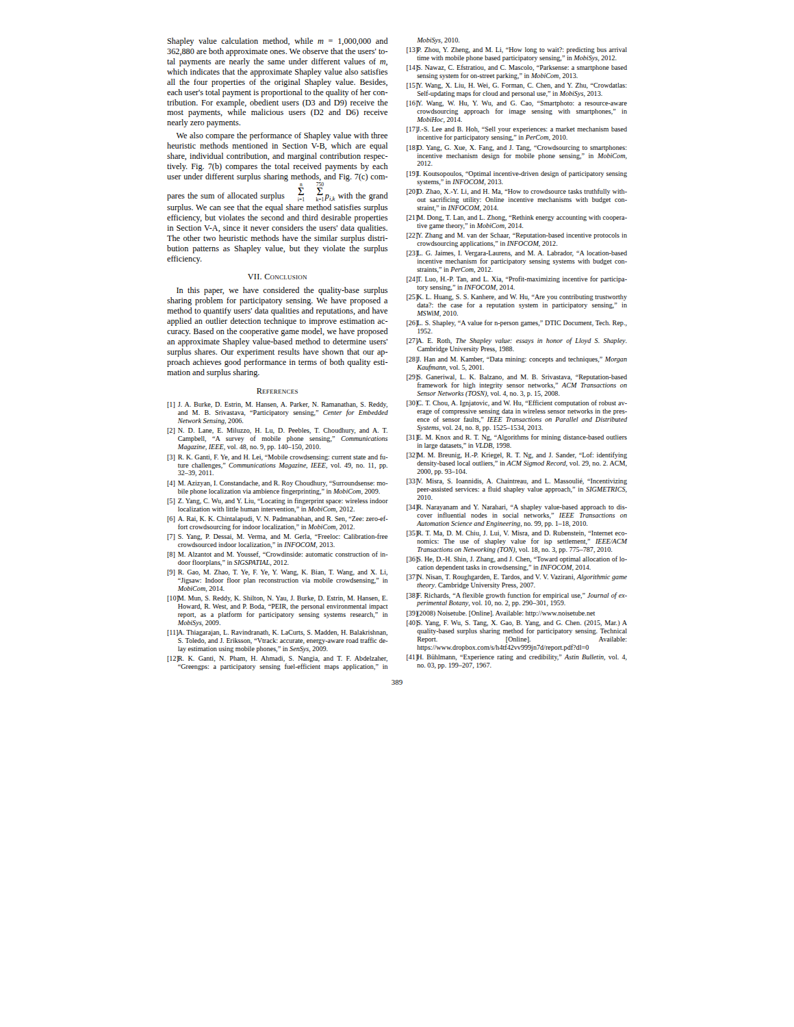Shapley value calculation method, while m = 1,000,000 and 362,880 are both approximate ones. We observe that the users' total payments are nearly the same under different values of m, which indicates that the approximate Shapley value also satisfies all the four properties of the original Shapley value. Besides, each user's total payment is proportional to the quality of her contribution. For example, obedient users (D3 and D9) receive the most payments, while malicious users (D2 and D6) receive nearly zero payments.
We also compare the performance of Shapley value with three heuristic methods mentioned in Section V-B, which are equal share, individual contribution, and marginal contribution respectively. Fig. 7(b) compares the total received payments by each user under different surplus sharing methods, and Fig. 7(c) compares the sum of allocated surplus nΣi=1750 Σk=1 pi,k with the grand surplus. We can see that the equal share method satisfies surplus efficiency, but violates the second and third desirable properties in Section V-A, since it never considers the users' data qualities. The other two heuristic methods have the similar surplus distribution patterns as Shapley value, but they violate the surplus efficiency.
VII. Conclusion
In this paper, we have considered the quality-base surplus sharing problem for participatory sensing. We have proposed a method to quantify users' data qualities and reputations, and have applied an outlier detection technique to improve estimation accuracy. Based on the cooperative game model, we have proposed an approximate Shapley value-based method to determine users' surplus shares. Our experiment results have shown that our approach achieves good performance in terms of both quality estimation and surplus sharing.
References
[1] J. A. Burke, D. Estrin, M. Hansen, A. Parker, N. Ramanathan, S. Reddy, and M. B. Srivastava, “Participatory sensing,” Center for Embedded Network Sensing, 2006.
[2] N. D. Lane, E. Miluzzo, H. Lu, D. Peebles, T. Choudhury, and A. T. Campbell, “A survey of mobile phone sensing,” Communications Magazine, IEEE, vol. 48, no. 9, pp. 140–150, 2010.
[3] R. K. Ganti, F. Ye, and H. Lei, “Mobile crowdsensing: current state and future challenges,” Communications Magazine, IEEE, vol. 49, no. 11, pp. 32–39, 2011.
[4] M. Azizyan, I. Constandache, and R. Roy Choudhury, “Surroundsense: mobile phone localization via ambience fingerprinting,” in MobiCom, 2009.
[5] Z. Yang, C. Wu, and Y. Liu, “Locating in fingerprint space: wireless indoor localization with little human intervention,” in MobiCom, 2012.
[6] A. Rai, K. K. Chintalapudi, V. N. Padmanabhan, and R. Sen, “Zee: zero-effort crowdsourcing for indoor localization,” in MobiCom, 2012.
[7] S. Yang, P. Dessai, M. Verma, and M. Gerla, “Freeloc: Calibration-free crowdsourced indoor localization,” in INFOCOM, 2013.
[8] M. Alzantot and M. Youssef, “Crowdinside: automatic construction of indoor floorplans,” in SIGSPATIAL, 2012.
[9] R. Gao, M. Zhao, T. Ye, F. Ye, Y. Wang, K. Bian, T. Wang, and X. Li, “Jigsaw: Indoor floor plan reconstruction via mobile crowdsensing,” in MobiCom, 2014.
[10] M. Mun, S. Reddy, K. Shilton, N. Yau, J. Burke, D. Estrin, M. Hansen, E. Howard, R. West, and P. Boda, “PEIR, the personal environmental impact report, as a platform for participatory sensing systems research,” in MobiSys, 2009.
[11] A. Thiagarajan, L. Ravindranath, K. LaCurts, S. Madden, H. Balakrishnan, S. Toledo, and J. Eriksson, “Vtrack: accurate, energy-aware road traffic delay estimation using mobile phones,” in SenSys, 2009.
[12] R. K. Ganti, N. Pham, H. Ahmadi, S. Nangia, and T. F. Abdelzaher, “Greengps: a participatory sensing fuel-efficient maps application,” in MobiSys, 2010.
[13] P. Zhou, Y. Zheng, and M. Li, “How long to wait?: predicting bus arrival time with mobile phone based participatory sensing,” in MobiSys, 2012.
[14] S. Nawaz, C. Efstratiou, and C. Mascolo, “Parksense: a smartphone based sensing system for on-street parking,” in MobiCom, 2013.
[15] Y. Wang, X. Liu, H. Wei, G. Forman, C. Chen, and Y. Zhu, “Crowdatlas: Self-updating maps for cloud and personal use,” in MobiSys, 2013.
[16] Y. Wang, W. Hu, Y. Wu, and G. Cao, “Smartphoto: a resource-aware crowdsourcing approach for image sensing with smartphones,” in MobiHoc, 2014.
[17] J.-S. Lee and B. Hoh, “Sell your experiences: a market mechanism based incentive for participatory sensing,” in PerCom, 2010.
[18] D. Yang, G. Xue, X. Fang, and J. Tang, “Crowdsourcing to smartphones: incentive mechanism design for mobile phone sensing,” in MobiCom, 2012.
[19] I. Koutsopoulos, “Optimal incentive-driven design of participatory sensing systems,” in INFOCOM, 2013.
[20] D. Zhao, X.-Y. Li, and H. Ma, “How to crowdsource tasks truthfully without sacrificing utility: Online incentive mechanisms with budget constraint,” in INFOCOM, 2014.
[21] M. Dong, T. Lan, and L. Zhong, “Rethink energy accounting with cooperative game theory,” in MobiCom, 2014.
[22] Y. Zhang and M. van der Schaar, “Reputation-based incentive protocols in crowdsourcing applications,” in INFOCOM, 2012.
[23] L. G. Jaimes, I. Vergara-Laurens, and M. A. Labrador, “A location-based incentive mechanism for participatory sensing systems with budget constraints,” in PerCom, 2012.
[24] T. Luo, H.-P. Tan, and L. Xia, “Profit-maximizing incentive for participatory sensing,” in INFOCOM, 2014.
[25] K. L. Huang, S. S. Kanhere, and W. Hu, “Are you contributing trustworthy data?: the case for a reputation system in participatory sensing,” in MSWiM, 2010.
[26] L. S. Shapley, “A value for n-person games,” DTIC Document, Tech. Rep., 1952.
[27] A. E. Roth, The Shapley value: essays in honor of Lloyd S. Shapley. Cambridge University Press, 1988.
[28] J. Han and M. Kamber, “Data mining: concepts and techniques,” Morgan Kaufmann, vol. 5, 2001.
[29] S. Ganeriwal, L. K. Balzano, and M. B. Srivastava, “Reputation-based framework for high integrity sensor networks,” ACM Transactions on Sensor Networks (TOSN), vol. 4, no. 3, p. 15, 2008.
[30] C. T. Chou, A. Ignjatovic, and W. Hu, “Efficient computation of robust average of compressive sensing data in wireless sensor networks in the presence of sensor faults,” IEEE Transactions on Parallel and Distributed Systems, vol. 24, no. 8, pp. 1525–1534, 2013.
[31] E. M. Knox and R. T. Ng, “Algorithms for mining distance-based outliers in large datasets,” in VLDB, 1998.
[32] M. M. Breunig, H.-P. Kriegel, R. T. Ng, and J. Sander, “Lof: identifying density-based local outliers,” in ACM Sigmod Record, vol. 29, no. 2. ACM, 2000, pp. 93–104.
[33] V. Misra, S. Ioannidis, A. Chaintreau, and L. Massoulié, “Incentivizing peer-assisted services: a fluid shapley value approach,” in SIGMETRICS, 2010.
[34] R. Narayanam and Y. Narahari, “A shapley value-based approach to discover influential nodes in social networks,” IEEE Transactions on Automation Science and Engineering, no. 99, pp. 1–18, 2010.
[35] R. T. Ma, D. M. Chiu, J. Lui, V. Misra, and D. Rubenstein, “Internet economics: The use of shapley value for isp settlement,” IEEE/ACM Transactions on Networking (TON), vol. 18, no. 3, pp. 775–787, 2010.
[36] S. He, D.-H. Shin, J. Zhang, and J. Chen, “Toward optimal allocation of location dependent tasks in crowdsensing,” in INFOCOM, 2014.
[37] N. Nisan, T. Roughgarden, E. Tardos, and V. V. Vazirani, Algorithmic game theory. Cambridge University Press, 2007.
[38] F. Richards, “A flexible growth function for empirical use,” Journal of experimental Botany, vol. 10, no. 2, pp. 290–301, 1959.
[39](2008) Noisetube. [Online]. Available: http://www.noisetube.net
[40] S. Yang, F. Wu, S. Tang, X. Gao, B. Yang, and G. Chen. (2015, Mar.) A quality-based surplus sharing method for participatory sensing. Technical Report. [Online]. Available: https://www.dropbox.com/s/h4tf42vv999jn7d/report.pdf?dl=0
[41] H. Bühlmann, “Experience rating and credibility,” Astin Bulletin, vol. 4, no. 03, pp. 199–207, 1967.
389